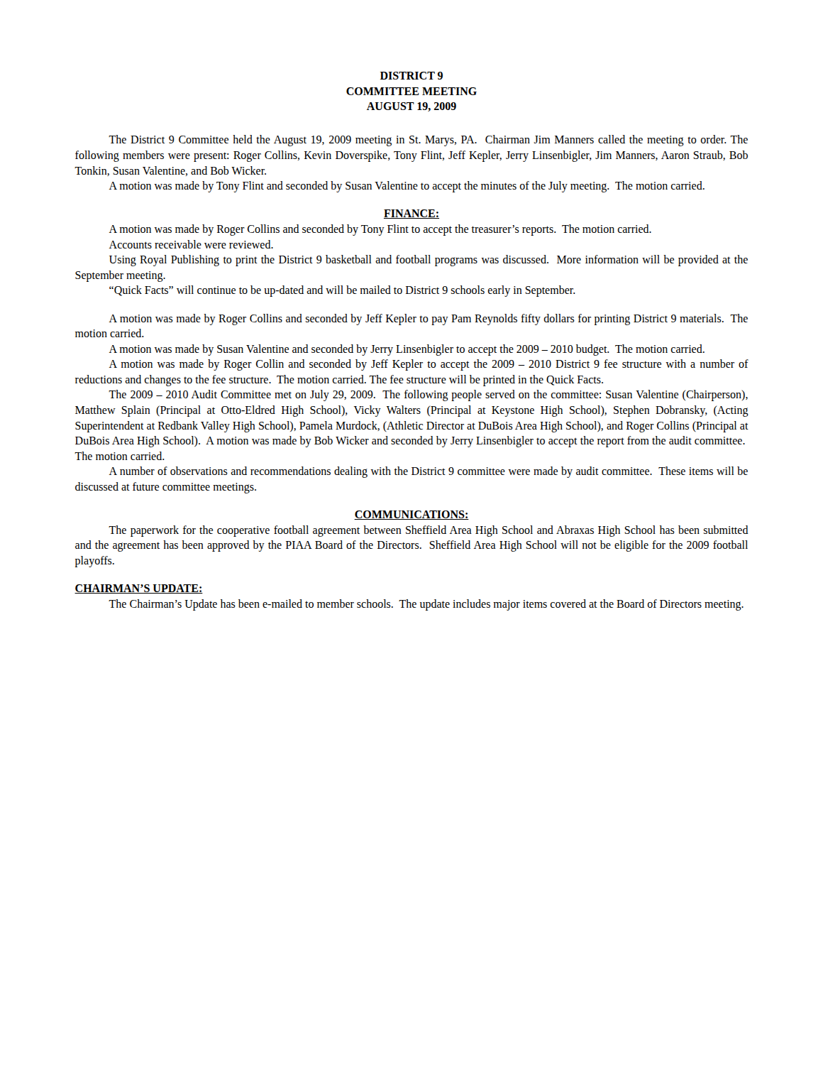DISTRICT 9
COMMITTEE MEETING
AUGUST 19, 2009
The District 9 Committee held the August 19, 2009 meeting in St. Marys, PA. Chairman Jim Manners called the meeting to order. The following members were present: Roger Collins, Kevin Doverspike, Tony Flint, Jeff Kepler, Jerry Linsenbigler, Jim Manners, Aaron Straub, Bob Tonkin, Susan Valentine, and Bob Wicker.
A motion was made by Tony Flint and seconded by Susan Valentine to accept the minutes of the July meeting. The motion carried.
FINANCE:
A motion was made by Roger Collins and seconded by Tony Flint to accept the treasurer’s reports. The motion carried.
Accounts receivable were reviewed.
Using Royal Publishing to print the District 9 basketball and football programs was discussed. More information will be provided at the September meeting.
“Quick Facts” will continue to be up-dated and will be mailed to District 9 schools early in September.
A motion was made by Roger Collins and seconded by Jeff Kepler to pay Pam Reynolds fifty dollars for printing District 9 materials. The motion carried.
A motion was made by Susan Valentine and seconded by Jerry Linsenbigler to accept the 2009 – 2010 budget. The motion carried.
A motion was made by Roger Collin and seconded by Jeff Kepler to accept the 2009 – 2010 District 9 fee structure with a number of reductions and changes to the fee structure. The motion carried. The fee structure will be printed in the Quick Facts.
The 2009 – 2010 Audit Committee met on July 29, 2009. The following people served on the committee: Susan Valentine (Chairperson), Matthew Splain (Principal at Otto-Eldred High School), Vicky Walters (Principal at Keystone High School), Stephen Dobransky, (Acting Superintendent at Redbank Valley High School), Pamela Murdock, (Athletic Director at DuBois Area High School), and Roger Collins (Principal at DuBois Area High School). A motion was made by Bob Wicker and seconded by Jerry Linsenbigler to accept the report from the audit committee. The motion carried.
A number of observations and recommendations dealing with the District 9 committee were made by audit committee. These items will be discussed at future committee meetings.
COMMUNICATIONS:
The paperwork for the cooperative football agreement between Sheffield Area High School and Abraxas High School has been submitted and the agreement has been approved by the PIAA Board of the Directors. Sheffield Area High School will not be eligible for the 2009 football playoffs.
CHAIRMAN’S UPDATE:
The Chairman’s Update has been e-mailed to member schools. The update includes major items covered at the Board of Directors meeting.